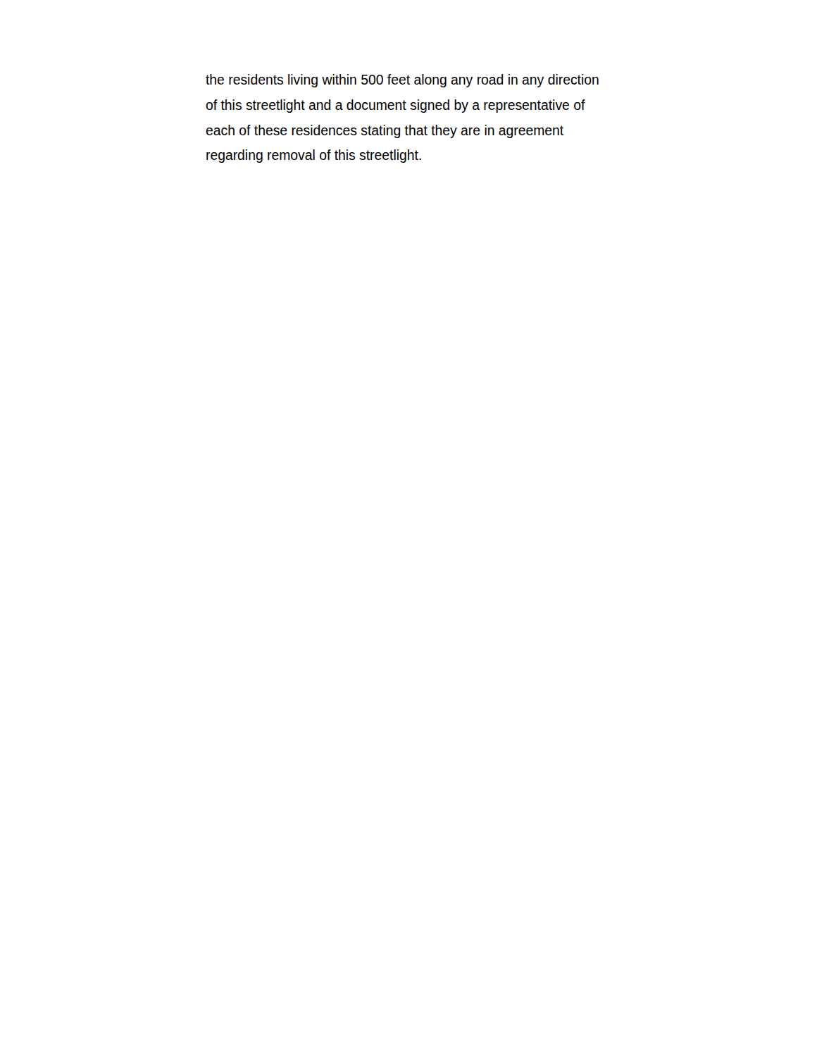the residents living within 500 feet along any road in any direction of this streetlight and a document signed by a representative of each of these residences stating that they are in agreement regarding removal of this streetlight.